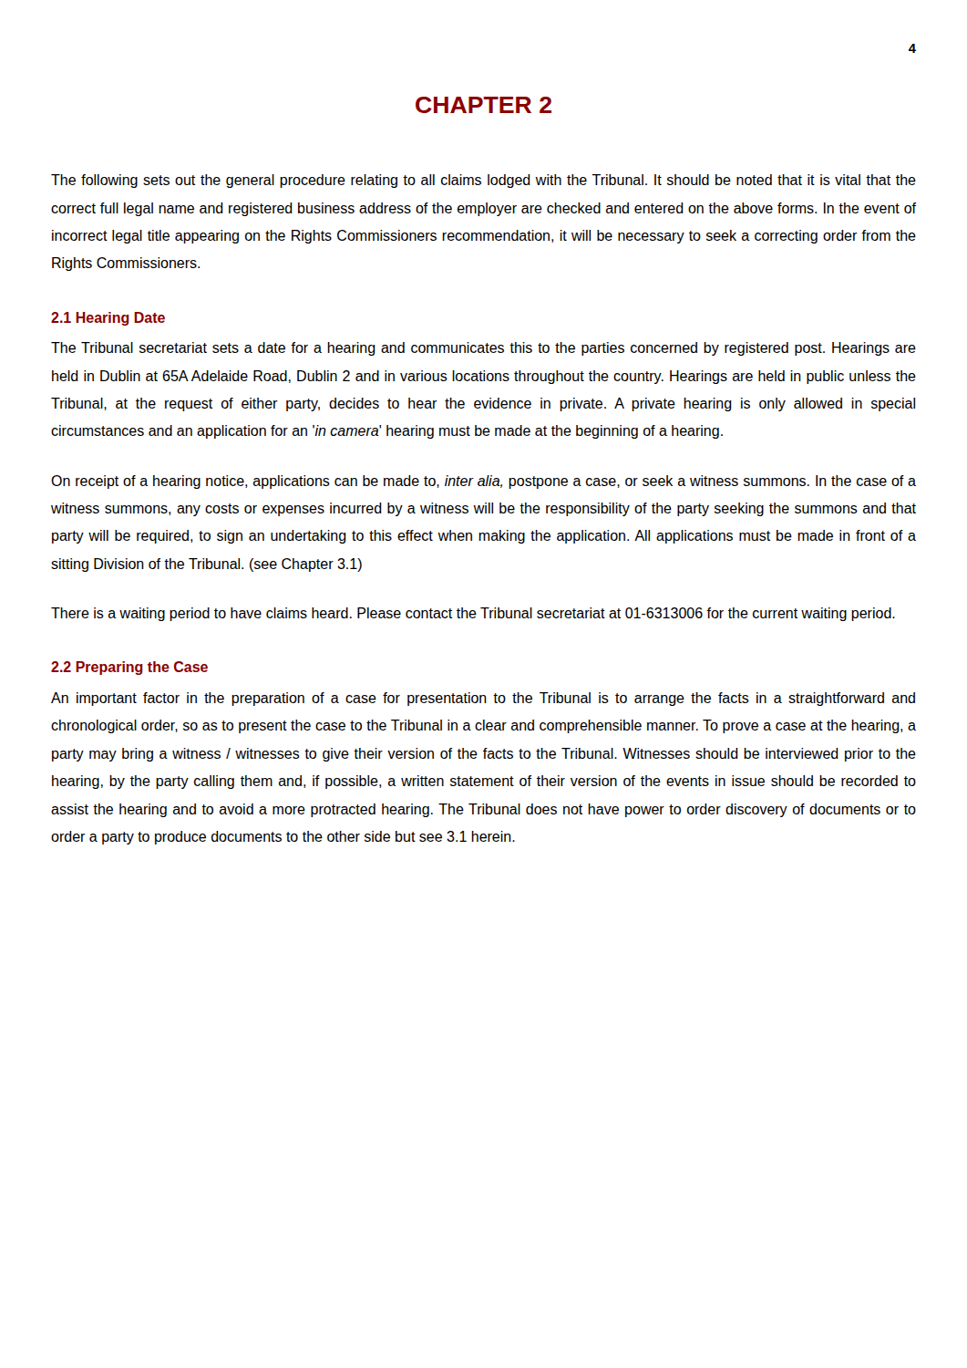4
CHAPTER 2
The following sets out the general procedure relating to all claims lodged with the Tribunal. It should be noted that it is vital that the correct full legal name and registered business address of the employer are checked and entered on the above forms. In the event of incorrect legal title appearing on the Rights Commissioners recommendation, it will be necessary to seek a correcting order from the Rights Commissioners.
2.1 Hearing Date
The Tribunal secretariat sets a date for a hearing and communicates this to the parties concerned by registered post. Hearings are held in Dublin at 65A Adelaide Road, Dublin 2 and in various locations throughout the country. Hearings are held in public unless the Tribunal, at the request of either party, decides to hear the evidence in private. A private hearing is only allowed in special circumstances and an application for an 'in camera' hearing must be made at the beginning of a hearing.
On receipt of a hearing notice, applications can be made to, inter alia, postpone a case, or seek a witness summons. In the case of a witness summons, any costs or expenses incurred by a witness will be the responsibility of the party seeking the summons and that party will be required, to sign an undertaking to this effect when making the application. All applications must be made in front of a sitting Division of the Tribunal. (see Chapter 3.1)
There is a waiting period to have claims heard. Please contact the Tribunal secretariat at 01-6313006 for the current waiting period.
2.2 Preparing the Case
An important factor in the preparation of a case for presentation to the Tribunal is to arrange the facts in a straightforward and chronological order, so as to present the case to the Tribunal in a clear and comprehensible manner. To prove a case at the hearing, a party may bring a witness / witnesses to give their version of the facts to the Tribunal. Witnesses should be interviewed prior to the hearing, by the party calling them and, if possible, a written statement of their version of the events in issue should be recorded to assist the hearing and to avoid a more protracted hearing. The Tribunal does not have power to order discovery of documents or to order a party to produce documents to the other side but see 3.1 herein.